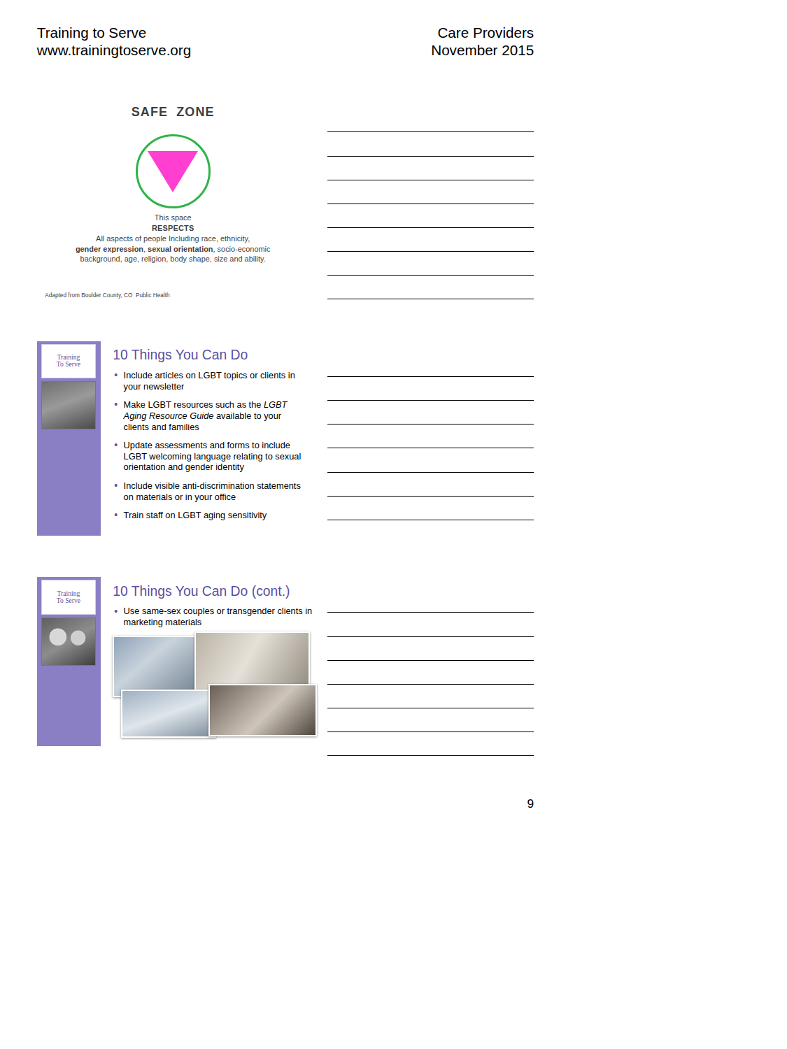Training to Serve
www.trainingtoserve.org
Care Providers
November 2015
SAFE ZONE
This space
RESPECTS
All aspects of people Including race, ethnicity,
gender expression, sexual orientation, socio-economic
background, age, religion, body shape, size and ability.
Adapted from Boulder County, CO Public Health
Training
To Serve
10 Things You Can Do
Include articles on LGBT topics or clients in your newsletter
Make LGBT resources such as the LGBT Aging Resource Guide available to your clients and families
Update assessments and forms to include LGBT welcoming language relating to sexual orientation and gender identity
Include visible anti-discrimination statements on materials or in your office
Train staff on LGBT aging sensitivity
Training
To Serve
10 Things You Can Do (cont.)
Use same-sex couples or transgender clients in marketing materials
9